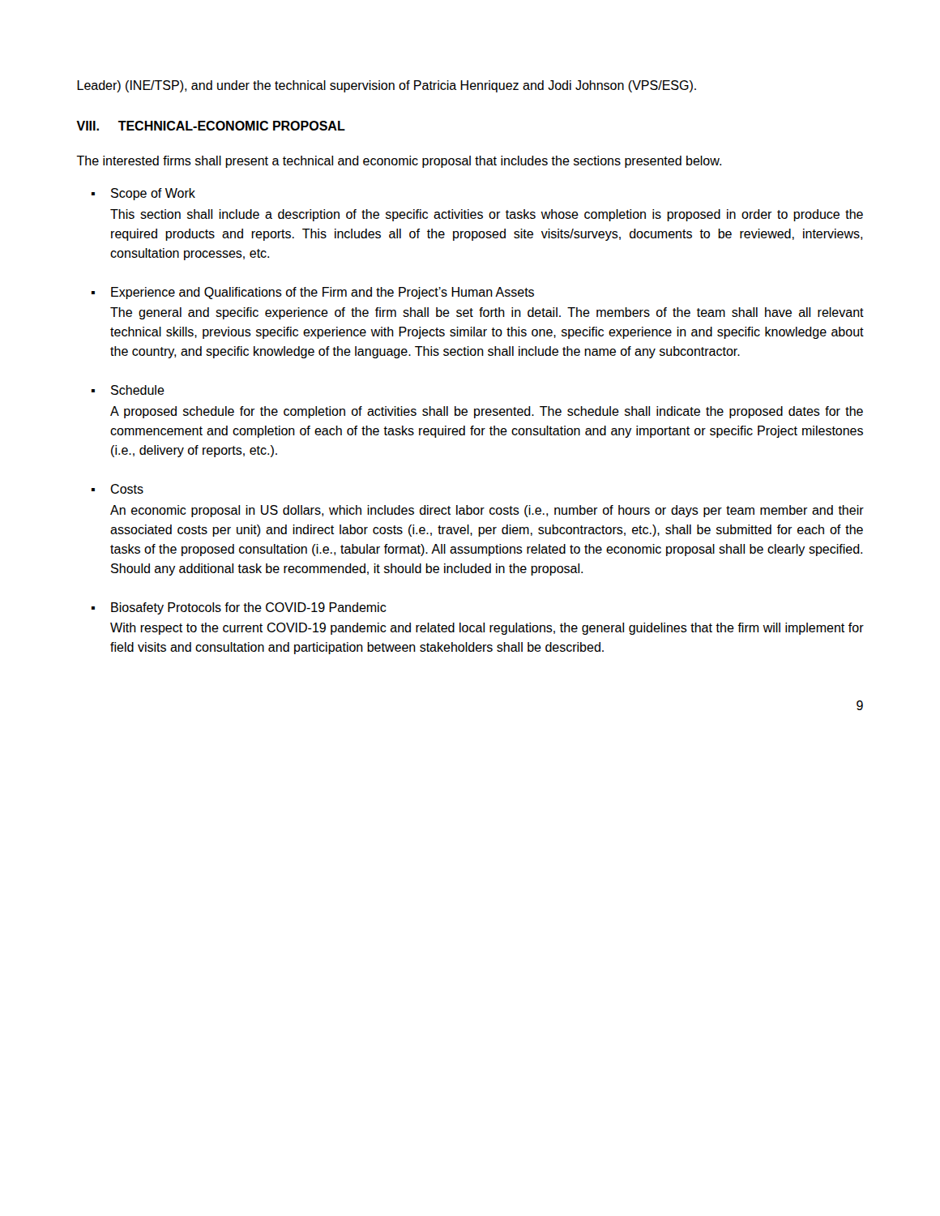Leader) (INE/TSP), and under the technical supervision of Patricia Henriquez and Jodi Johnson (VPS/ESG).
VIII. TECHNICAL-ECONOMIC PROPOSAL
The interested firms shall present a technical and economic proposal that includes the sections presented below.
Scope of Work This section shall include a description of the specific activities or tasks whose completion is proposed in order to produce the required products and reports. This includes all of the proposed site visits/surveys, documents to be reviewed, interviews, consultation processes, etc.
Experience and Qualifications of the Firm and the Project’s Human Assets The general and specific experience of the firm shall be set forth in detail. The members of the team shall have all relevant technical skills, previous specific experience with Projects similar to this one, specific experience in and specific knowledge about the country, and specific knowledge of the language. This section shall include the name of any subcontractor.
Schedule A proposed schedule for the completion of activities shall be presented. The schedule shall indicate the proposed dates for the commencement and completion of each of the tasks required for the consultation and any important or specific Project milestones (i.e., delivery of reports, etc.).
Costs An economic proposal in US dollars, which includes direct labor costs (i.e., number of hours or days per team member and their associated costs per unit) and indirect labor costs (i.e., travel, per diem, subcontractors, etc.), shall be submitted for each of the tasks of the proposed consultation (i.e., tabular format). All assumptions related to the economic proposal shall be clearly specified. Should any additional task be recommended, it should be included in the proposal.
Biosafety Protocols for the COVID-19 Pandemic With respect to the current COVID-19 pandemic and related local regulations, the general guidelines that the firm will implement for field visits and consultation and participation between stakeholders shall be described.
9